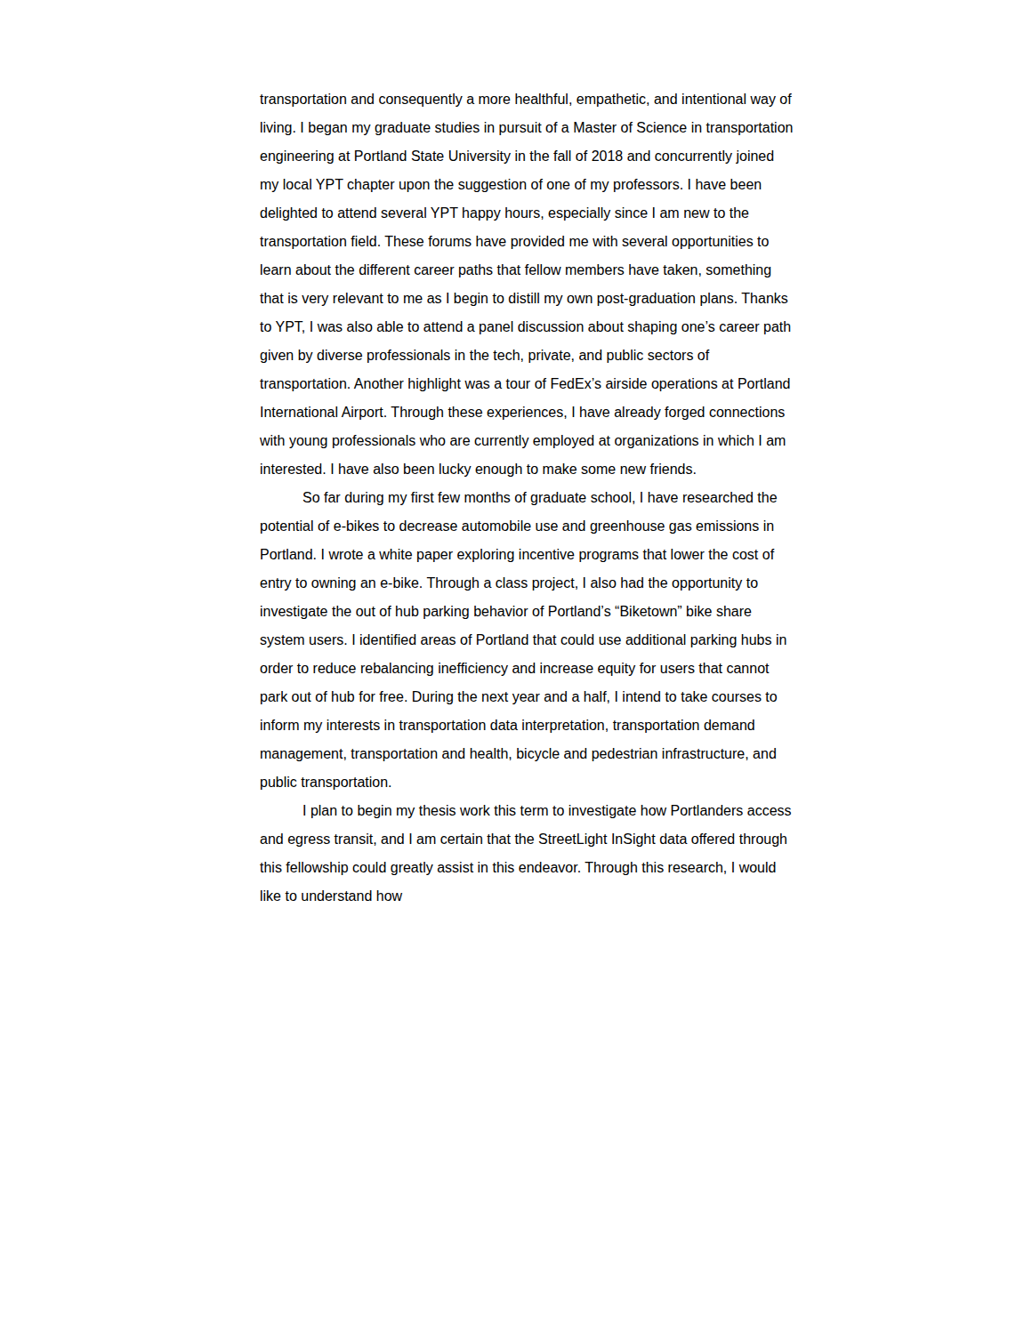transportation and consequently a more healthful, empathetic, and intentional way of living. I began my graduate studies in pursuit of a Master of Science in transportation engineering at Portland State University in the fall of 2018 and concurrently joined my local YPT chapter upon the suggestion of one of my professors. I have been delighted to attend several YPT happy hours, especially since I am new to the transportation field. These forums have provided me with several opportunities to learn about the different career paths that fellow members have taken, something that is very relevant to me as I begin to distill my own post-graduation plans. Thanks to YPT, I was also able to attend a panel discussion about shaping one’s career path given by diverse professionals in the tech, private, and public sectors of transportation. Another highlight was a tour of FedEx’s airside operations at Portland International Airport. Through these experiences, I have already forged connections with young professionals who are currently employed at organizations in which I am interested. I have also been lucky enough to make some new friends.
So far during my first few months of graduate school, I have researched the potential of e-bikes to decrease automobile use and greenhouse gas emissions in Portland. I wrote a white paper exploring incentive programs that lower the cost of entry to owning an e-bike. Through a class project, I also had the opportunity to investigate the out of hub parking behavior of Portland’s “Biketown” bike share system users. I identified areas of Portland that could use additional parking hubs in order to reduce rebalancing inefficiency and increase equity for users that cannot park out of hub for free. During the next year and a half, I intend to take courses to inform my interests in transportation data interpretation, transportation demand management, transportation and health, bicycle and pedestrian infrastructure, and public transportation.
I plan to begin my thesis work this term to investigate how Portlanders access and egress transit, and I am certain that the StreetLight InSight data offered through this fellowship could greatly assist in this endeavor. Through this research, I would like to understand how